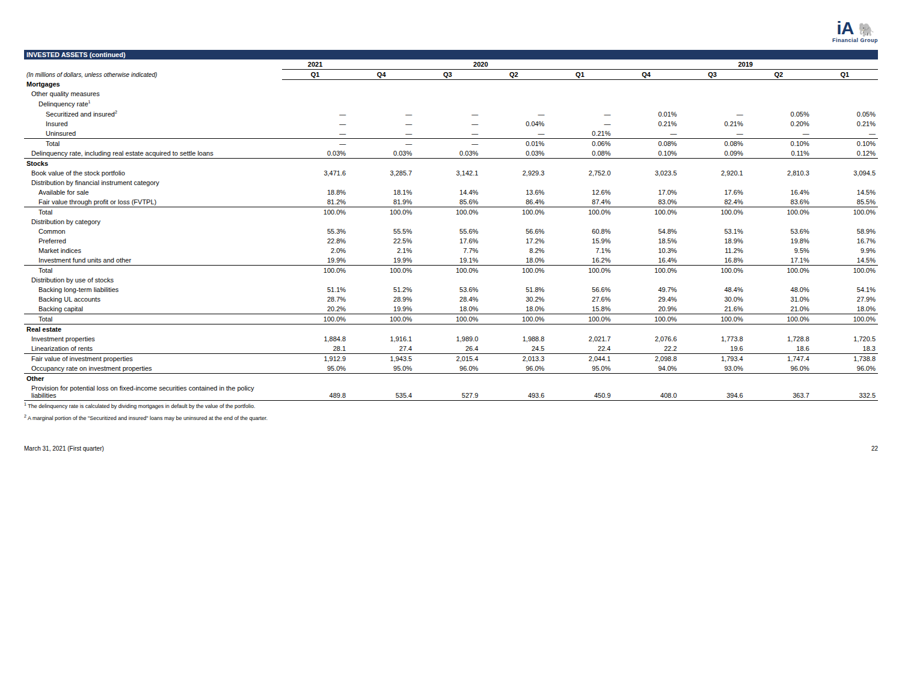iA 🐘
Financial Group
| INVESTED ASSETS (continued) |
| | 2021 | 2020 | 2019 |
| (In millions of dollars, unless otherwise indicated) | Q1 | Q4 | Q3 | Q2 | Q1 | Q4 | Q3 | Q2 | Q1 |
| Mortgages | |
| Other quality measures | |
| Delinquency rate 1 | |
| Securitized and insured 2 | — | — | — | — | — | 0.01% | — | 0.05% | 0.05% |
| Insured | — | — | — | 0.04% | — | 0.21% | 0.21% | 0.20% | 0.21% |
| Uninsured | — | — | — | — | 0.21% | — | — | — | — |
| Total | — | — | — | 0.01% | 0.06% | 0.08% | 0.08% | 0.10% | 0.10% |
| Delinquency rate, including real estate acquired to settle loans | 0.03% | 0.03% | 0.03% | 0.03% | 0.08% | 0.10% | 0.09% | 0.11% | 0.12% |
| Stocks | |
| Book value of the stock portfolio | 3,471.6 | 3,285.7 | 3,142.1 | 2,929.3 | 2,752.0 | 3,023.5 | 2,920.1 | 2,810.3 | 3,094.5 |
| Distribution by financial instrument category | |
| Available for sale | 18.8% | 18.1% | 14.4% | 13.6% | 12.6% | 17.0% | 17.6% | 16.4% | 14.5% |
| Fair value through profit or loss (FVTPL) | 81.2% | 81.9% | 85.6% | 86.4% | 87.4% | 83.0% | 82.4% | 83.6% | 85.5% |
| Total | 100.0% | 100.0% | 100.0% | 100.0% | 100.0% | 100.0% | 100.0% | 100.0% | 100.0% |
| Distribution by category | |
| Common | 55.3% | 55.5% | 55.6% | 56.6% | 60.8% | 54.8% | 53.1% | 53.6% | 58.9% |
| Preferred | 22.8% | 22.5% | 17.6% | 17.2% | 15.9% | 18.5% | 18.9% | 19.8% | 16.7% |
| Market indices | 2.0% | 2.1% | 7.7% | 8.2% | 7.1% | 10.3% | 11.2% | 9.5% | 9.9% |
| Investment fund units and other | 19.9% | 19.9% | 19.1% | 18.0% | 16.2% | 16.4% | 16.8% | 17.1% | 14.5% |
| Total | 100.0% | 100.0% | 100.0% | 100.0% | 100.0% | 100.0% | 100.0% | 100.0% | 100.0% |
| Distribution by use of stocks | |
| Backing long-term liabilities | 51.1% | 51.2% | 53.6% | 51.8% | 56.6% | 49.7% | 48.4% | 48.0% | 54.1% |
| Backing UL accounts | 28.7% | 28.9% | 28.4% | 30.2% | 27.6% | 29.4% | 30.0% | 31.0% | 27.9% |
| Backing capital | 20.2% | 19.9% | 18.0% | 18.0% | 15.8% | 20.9% | 21.6% | 21.0% | 18.0% |
| Total | 100.0% | 100.0% | 100.0% | 100.0% | 100.0% | 100.0% | 100.0% | 100.0% | 100.0% |
| Real estate | |
| Investment properties | 1,884.8 | 1,916.1 | 1,989.0 | 1,988.8 | 2,021.7 | 2,076.6 | 1,773.8 | 1,728.8 | 1,720.5 |
| Linearization of rents | 28.1 | 27.4 | 26.4 | 24.5 | 22.4 | 22.2 | 19.6 | 18.6 | 18.3 |
| Fair value of investment properties | 1,912.9 | 1,943.5 | 2,015.4 | 2,013.3 | 2,044.1 | 2,098.8 | 1,793.4 | 1,747.4 | 1,738.8 |
| Occupancy rate on investment properties | 95.0% | 95.0% | 96.0% | 96.0% | 95.0% | 94.0% | 93.0% | 96.0% | 96.0% |
| Other | |
| Provision for potential loss on fixed-income securities contained in the policy liabilities | 489.8 | 535.4 | 527.9 | 493.6 | 450.9 | 408.0 | 394.6 | 363.7 | 332.5 |
1 The delinquency rate is calculated by dividing mortgages in default by the value of the portfolio.
2 A marginal portion of the "Securitized and insured" loans may be uninsured at the end of the quarter.
March 31, 2021 (First quarter)
22